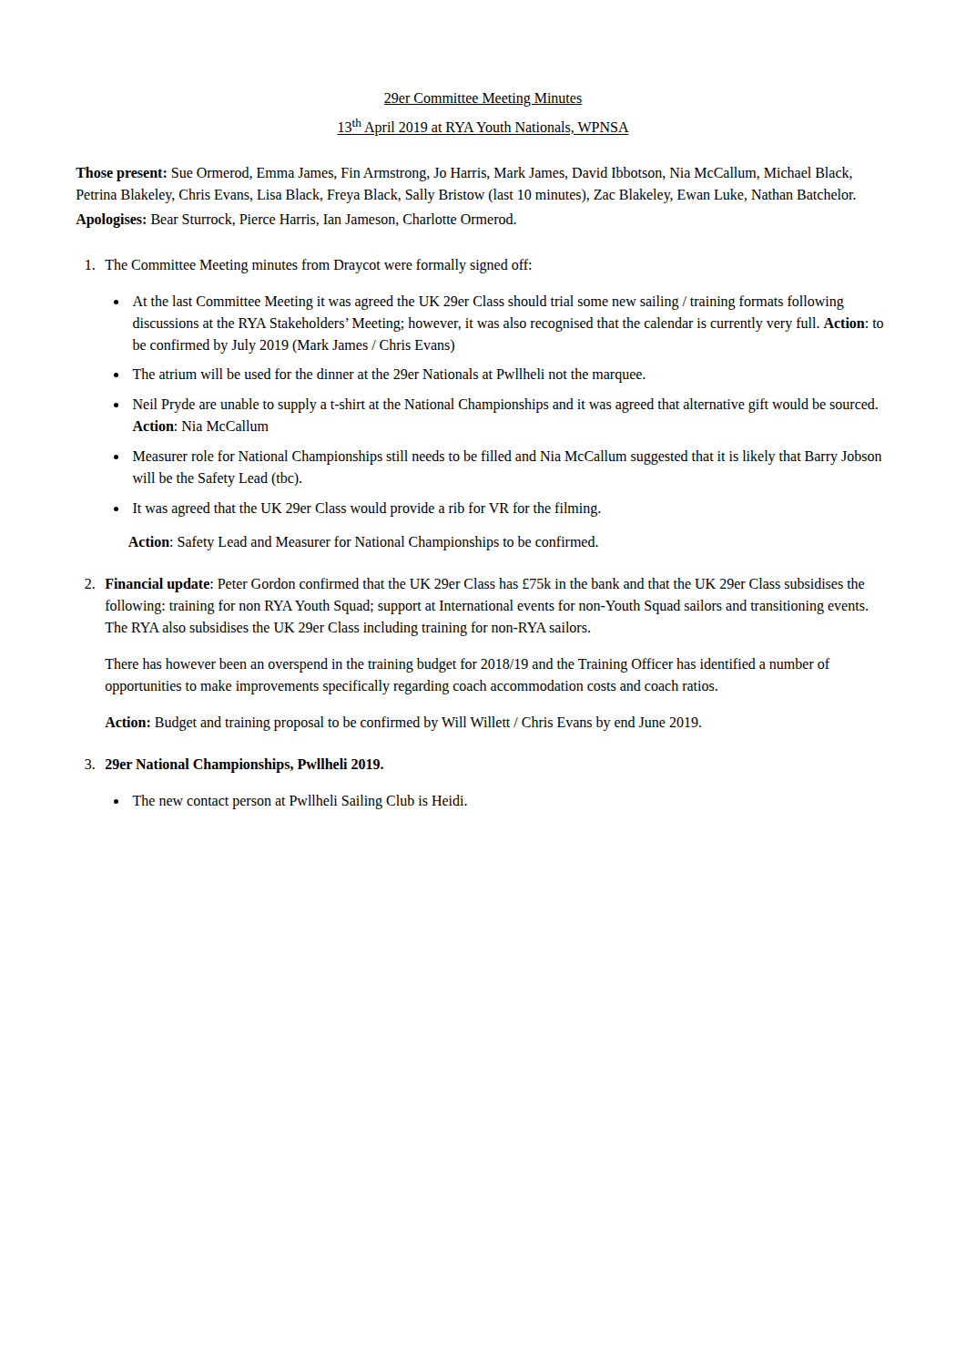29er Committee Meeting Minutes
13th April 2019 at RYA Youth Nationals, WPNSA
Those present: Sue Ormerod, Emma James, Fin Armstrong, Jo Harris, Mark James, David Ibbotson, Nia McCallum, Michael Black, Petrina Blakeley, Chris Evans, Lisa Black, Freya Black, Sally Bristow (last 10 minutes), Zac Blakeley, Ewan Luke, Nathan Batchelor.
Apologises: Bear Sturrock, Pierce Harris, Ian Jameson, Charlotte Ormerod.
The Committee Meeting minutes from Draycot were formally signed off:
At the last Committee Meeting it was agreed the UK 29er Class should trial some new sailing / training formats following discussions at the RYA Stakeholders’ Meeting; however, it was also recognised that the calendar is currently very full. Action: to be confirmed by July 2019 (Mark James / Chris Evans)
The atrium will be used for the dinner at the 29er Nationals at Pwllheli not the marquee.
Neil Pryde are unable to supply a t-shirt at the National Championships and it was agreed that alternative gift would be sourced. Action: Nia McCallum
Measurer role for National Championships still needs to be filled and Nia McCallum suggested that it is likely that Barry Jobson will be the Safety Lead (tbc).
It was agreed that the UK 29er Class would provide a rib for VR for the filming.
Action: Safety Lead and Measurer for National Championships to be confirmed.
Financial update: Peter Gordon confirmed that the UK 29er Class has £75k in the bank and that the UK 29er Class subsidises the following: training for non RYA Youth Squad; support at International events for non-Youth Squad sailors and transitioning events. The RYA also subsidises the UK 29er Class including training for non-RYA sailors.
There has however been an overspend in the training budget for 2018/19 and the Training Officer has identified a number of opportunities to make improvements specifically regarding coach accommodation costs and coach ratios.
Action: Budget and training proposal to be confirmed by Will Willett / Chris Evans by end June 2019.
29er National Championships, Pwllheli 2019.
The new contact person at Pwllheli Sailing Club is Heidi.